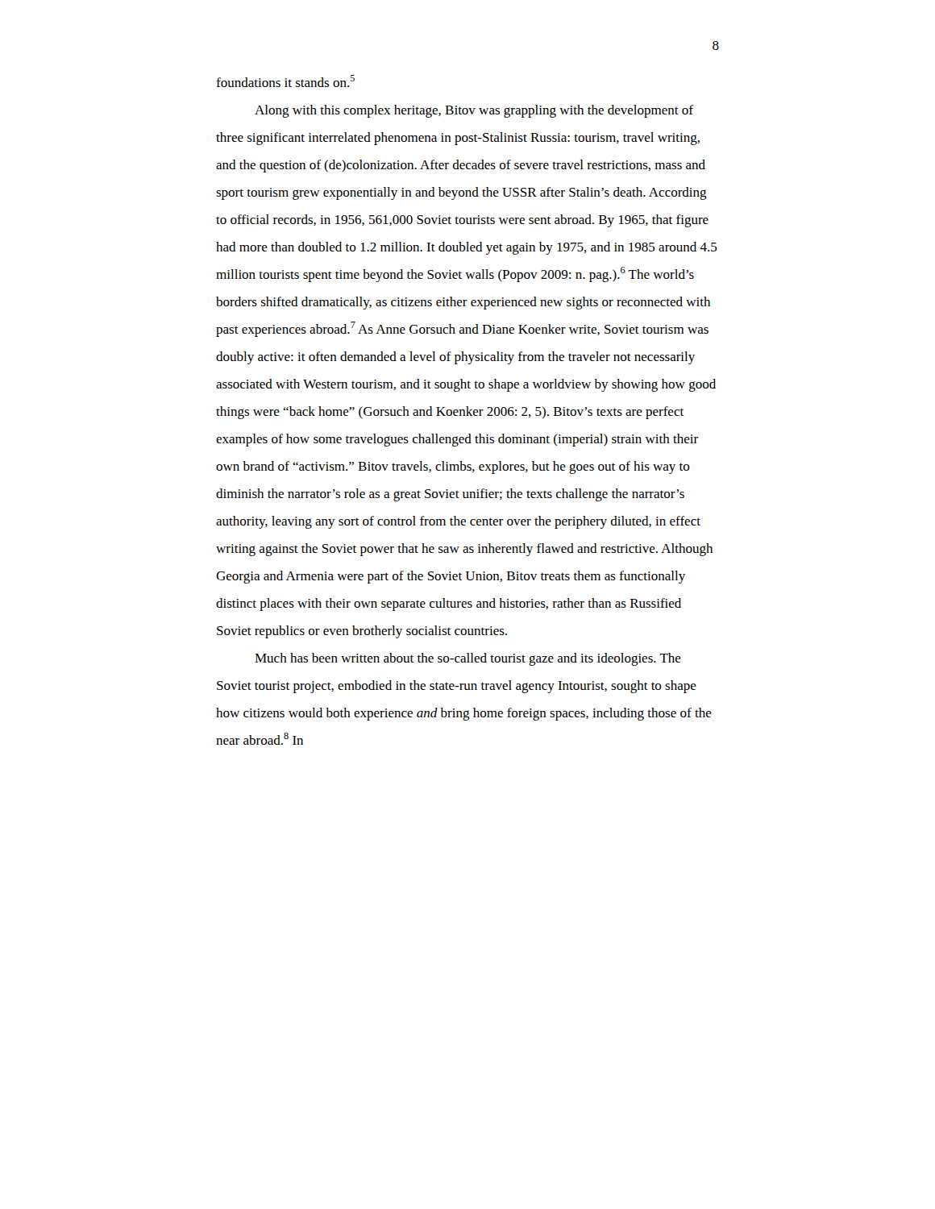8
foundations it stands on.5
Along with this complex heritage, Bitov was grappling with the development of three significant interrelated phenomena in post-Stalinist Russia: tourism, travel writing, and the question of (de)colonization. After decades of severe travel restrictions, mass and sport tourism grew exponentially in and beyond the USSR after Stalin’s death. According to official records, in 1956, 561,000 Soviet tourists were sent abroad. By 1965, that figure had more than doubled to 1.2 million. It doubled yet again by 1975, and in 1985 around 4.5 million tourists spent time beyond the Soviet walls (Popov 2009: n. pag.).6 The world’s borders shifted dramatically, as citizens either experienced new sights or reconnected with past experiences abroad.7 As Anne Gorsuch and Diane Koenker write, Soviet tourism was doubly active: it often demanded a level of physicality from the traveler not necessarily associated with Western tourism, and it sought to shape a worldview by showing how good things were “back home” (Gorsuch and Koenker 2006: 2, 5). Bitov’s texts are perfect examples of how some travelogues challenged this dominant (imperial) strain with their own brand of “activism.” Bitov travels, climbs, explores, but he goes out of his way to diminish the narrator’s role as a great Soviet unifier; the texts challenge the narrator’s authority, leaving any sort of control from the center over the periphery diluted, in effect writing against the Soviet power that he saw as inherently flawed and restrictive. Although Georgia and Armenia were part of the Soviet Union, Bitov treats them as functionally distinct places with their own separate cultures and histories, rather than as Russified Soviet republics or even brotherly socialist countries.
Much has been written about the so-called tourist gaze and its ideologies. The Soviet tourist project, embodied in the state-run travel agency Intourist, sought to shape how citizens would both experience and bring home foreign spaces, including those of the near abroad.8 In